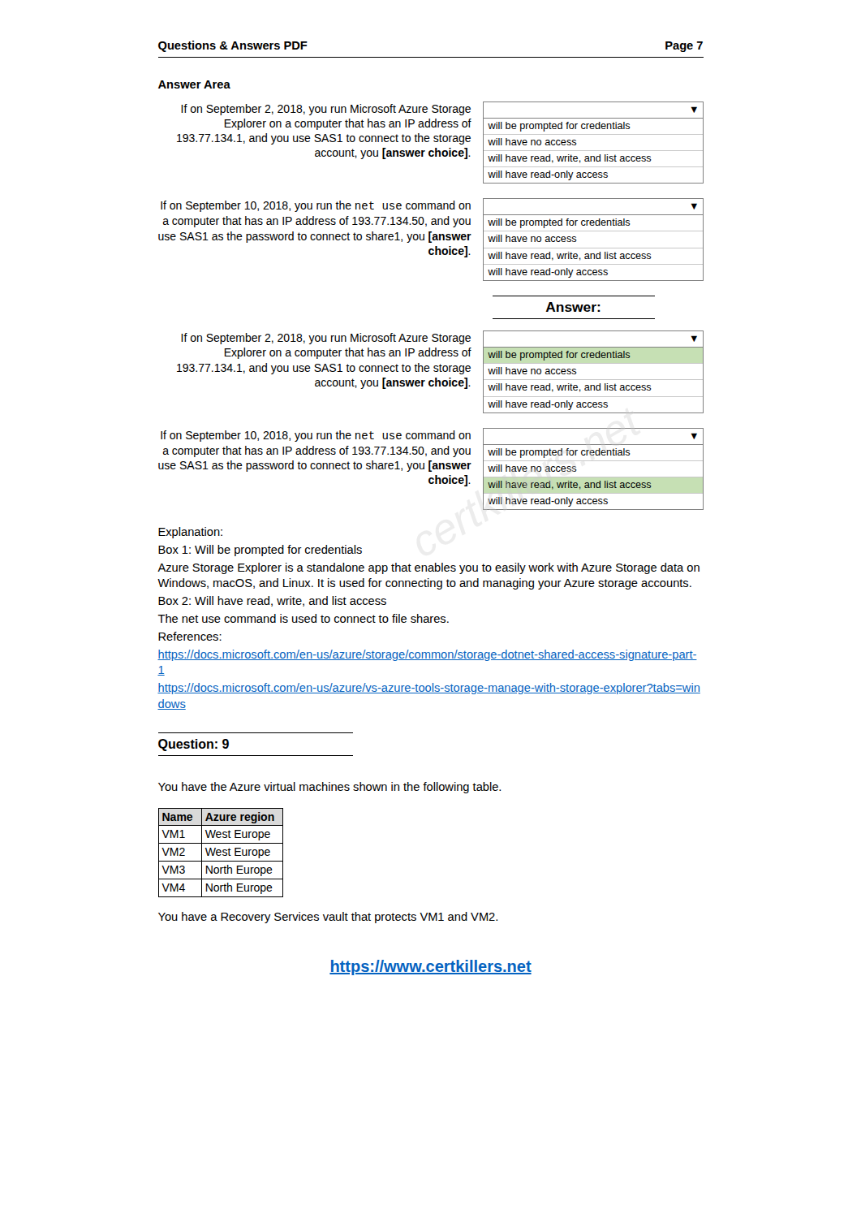Questions & Answers PDF Page 7
certkillers.net
Answer Area
If on September 2, 2018, you run Microsoft Azure Storage Explorer on a computer that has an IP address of 193.77.134.1, and you use SAS1 to connect to the storage account, you [answer choice].
▼
will be prompted for credentials
will have no access
will have read, write, and list access
will have read-only access
If on September 10, 2018, you run the net use command on a computer that has an IP address of 193.77.134.50, and you use SAS1 as the password to connect to share1, you [answer choice].
▼
will be prompted for credentials
will have no access
will have read, write, and list access
will have read-only access
Answer:
If on September 2, 2018, you run Microsoft Azure Storage Explorer on a computer that has an IP address of 193.77.134.1, and you use SAS1 to connect to the storage account, you [answer choice].
▼
will be prompted for credentials
will have no access
will have read, write, and list access
will have read-only access
If on September 10, 2018, you run the net use command on a computer that has an IP address of 193.77.134.50, and you use SAS1 as the password to connect to share1, you [answer choice].
▼
will be prompted for credentials
will have no access
will have read, write, and list access
will have read-only access
Explanation:
Box 1: Will be prompted for credentials
Azure Storage Explorer is a standalone app that enables you to easily work with Azure Storage data on Windows, macOS, and Linux. It is used for connecting to and managing your Azure storage accounts.
Box 2: Will have read, write, and list access
The net use command is used to connect to file shares.
References:
https://docs.microsoft.com/en-us/azure/storage/common/storage-dotnet-shared-access-signature-part-1
https://docs.microsoft.com/en-us/azure/vs-azure-tools-storage-manage-with-storage-explorer?tabs=windows
Question: 9
You have the Azure virtual machines shown in the following table.
| Name | Azure region |
| --- | --- |
| VM1 | West Europe |
| VM2 | West Europe |
| VM3 | North Europe |
| VM4 | North Europe |
You have a Recovery Services vault that protects VM1 and VM2.
https://www.certkillers.net